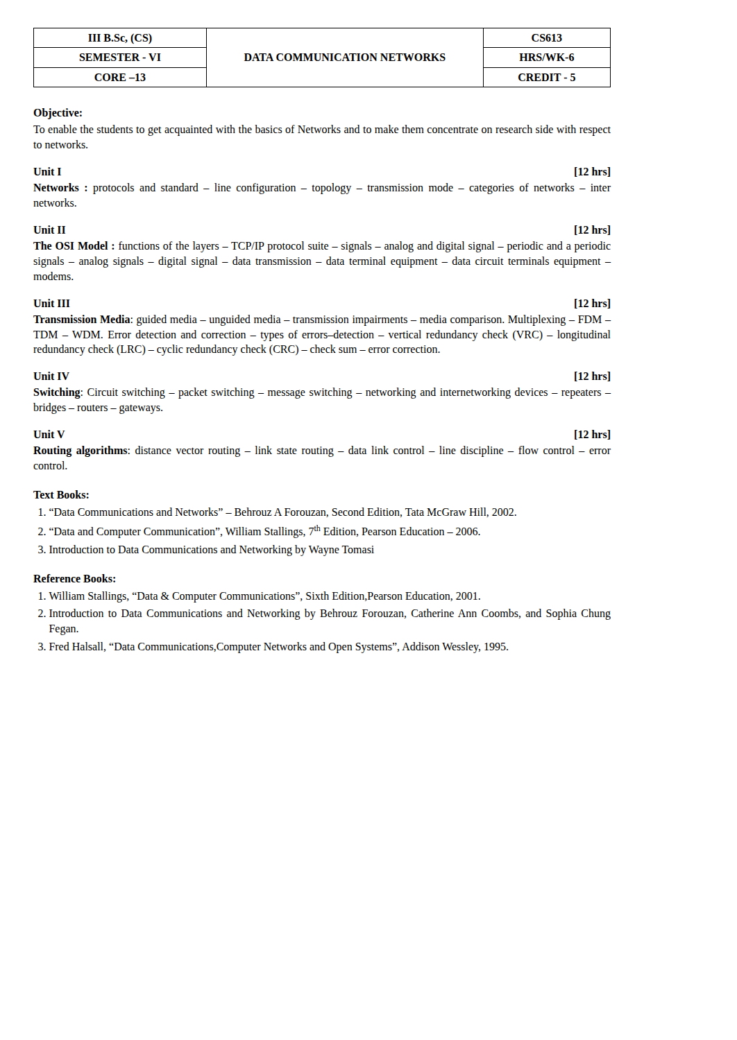| III B.Sc, (CS) | DATA COMMUNICATION NETWORKS | CS613 |
| SEMESTER - VI | HRS/WK-6 |
| CORE –13 | CREDIT - 5 |
Objective:
To enable the students to get acquainted with the basics of Networks and to make them concentrate on research side with respect to networks.
Unit I [12 hrs]
Networks : protocols and standard – line configuration – topology – transmission mode – categories of networks – inter networks.
Unit II [12 hrs]
The OSI Model : functions of the layers – TCP/IP protocol suite – signals – analog and digital signal – periodic and a periodic signals – analog signals – digital signal – data transmission – data terminal equipment – data circuit terminals equipment – modems.
Unit III [12 hrs]
Transmission Media: guided media – unguided media – transmission impairments – media comparison. Multiplexing – FDM – TDM – WDM. Error detection and correction – types of errors–detection – vertical redundancy check (VRC) – longitudinal redundancy check (LRC) – cyclic redundancy check (CRC) – check sum – error correction.
Unit IV [12 hrs]
Switching: Circuit switching – packet switching – message switching – networking and internetworking devices – repeaters – bridges – routers – gateways.
Unit V [12 hrs]
Routing algorithms: distance vector routing – link state routing – data link control – line discipline – flow control – error control.
Text Books:
“Data Communications and Networks” – Behrouz A Forouzan, Second Edition, Tata McGraw Hill, 2002.
“Data and Computer Communication”, William Stallings, 7th Edition, Pearson Education – 2006.
Introduction to Data Communications and Networking by Wayne Tomasi
Reference Books:
William Stallings, “Data & Computer Communications”, Sixth Edition,Pearson Education, 2001.
Introduction to Data Communications and Networking by Behrouz Forouzan, Catherine Ann Coombs, and Sophia Chung Fegan.
Fred Halsall, “Data Communications,Computer Networks and Open Systems”, Addison Wessley, 1995.